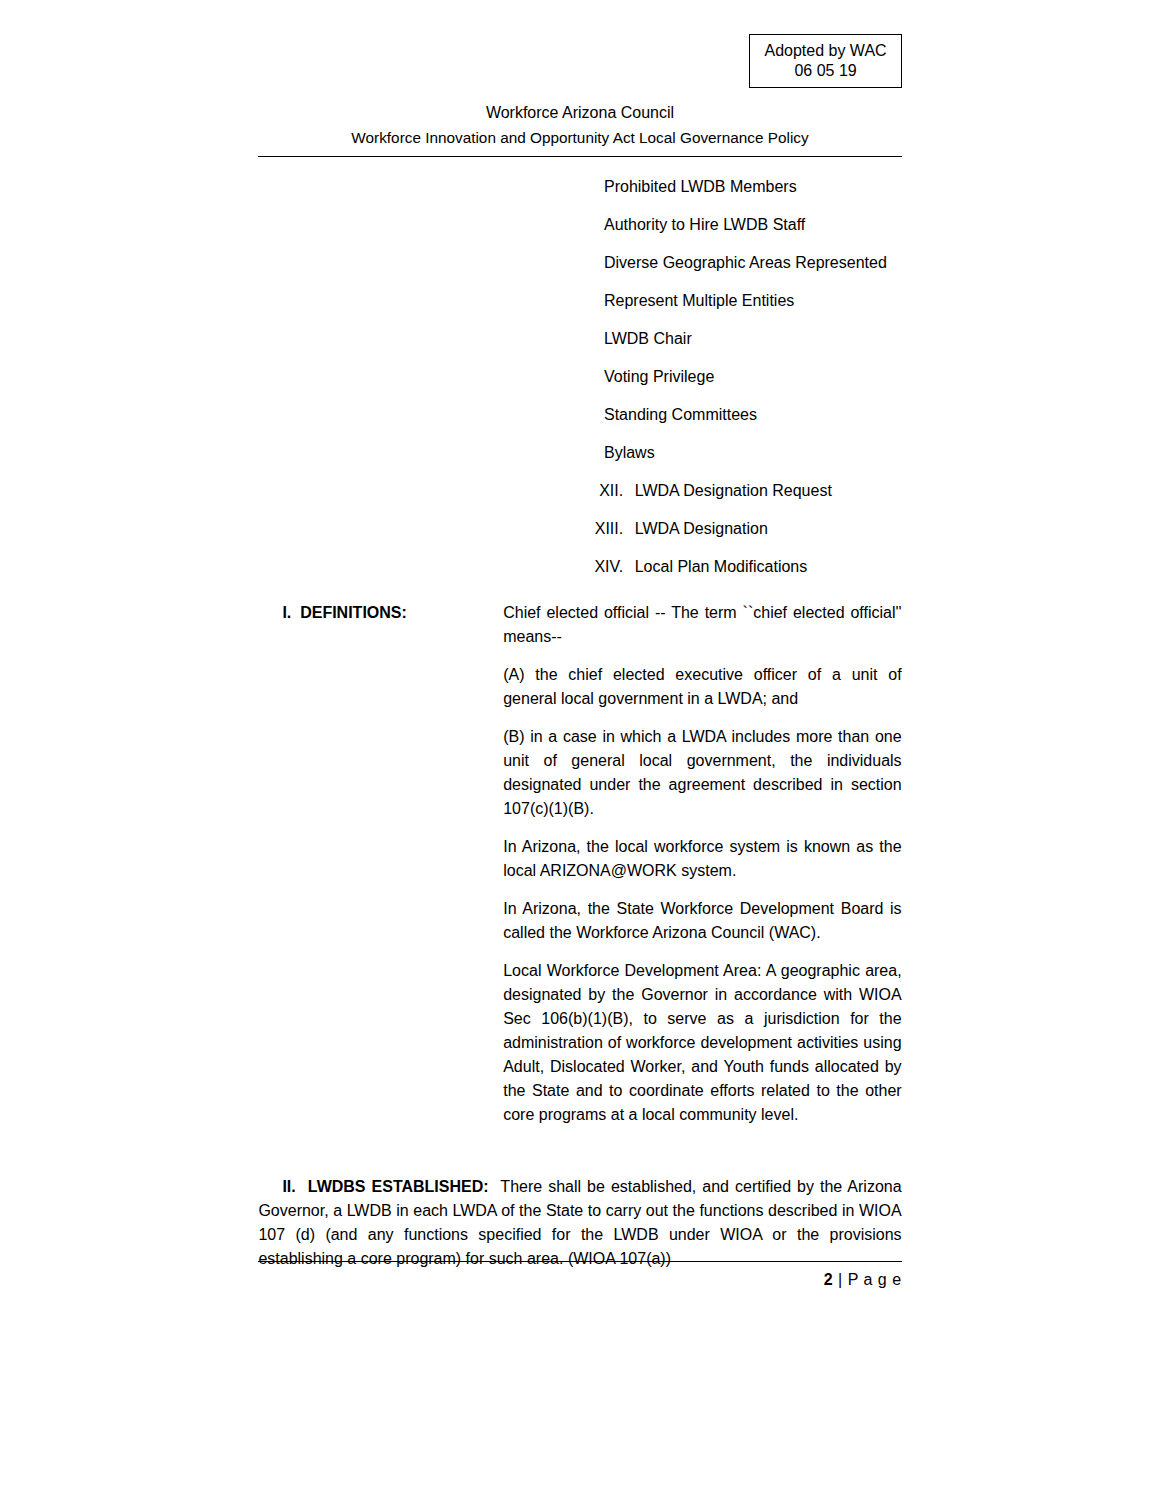Adopted by WAC
06 05 19
Workforce Arizona Council
Workforce Innovation and Opportunity Act Local Governance Policy
Prohibited LWDB Members
Authority to Hire LWDB Staff
Diverse Geographic Areas Represented
Represent Multiple Entities
LWDB Chair
Voting Privilege
Standing Committees
Bylaws
XII. LWDA Designation Request
XIII. LWDA Designation
XIV. Local Plan Modifications
I. DEFINITIONS:
Chief elected official -- The term ``chief elected official'' means--
(A) the chief elected executive officer of a unit of general local government in a LWDA; and
(B) in a case in which a LWDA includes more than one unit of general local government, the individuals designated under the agreement described in section 107(c)(1)(B).
In Arizona, the local workforce system is known as the local ARIZONA@WORK system.
In Arizona, the State Workforce Development Board is called the Workforce Arizona Council (WAC).
Local Workforce Development Area: A geographic area, designated by the Governor in accordance with WIOA Sec 106(b)(1)(B), to serve as a jurisdiction for the administration of workforce development activities using Adult, Dislocated Worker, and Youth funds allocated by the State and to coordinate efforts related to the other core programs at a local community level.
II. LWDBS ESTABLISHED: There shall be established, and certified by the Arizona Governor, a LWDB in each LWDA of the State to carry out the functions described in WIOA 107 (d) (and any functions specified for the LWDB under WIOA or the provisions establishing a core program) for such area. (WIOA 107(a))
2 | P a g e